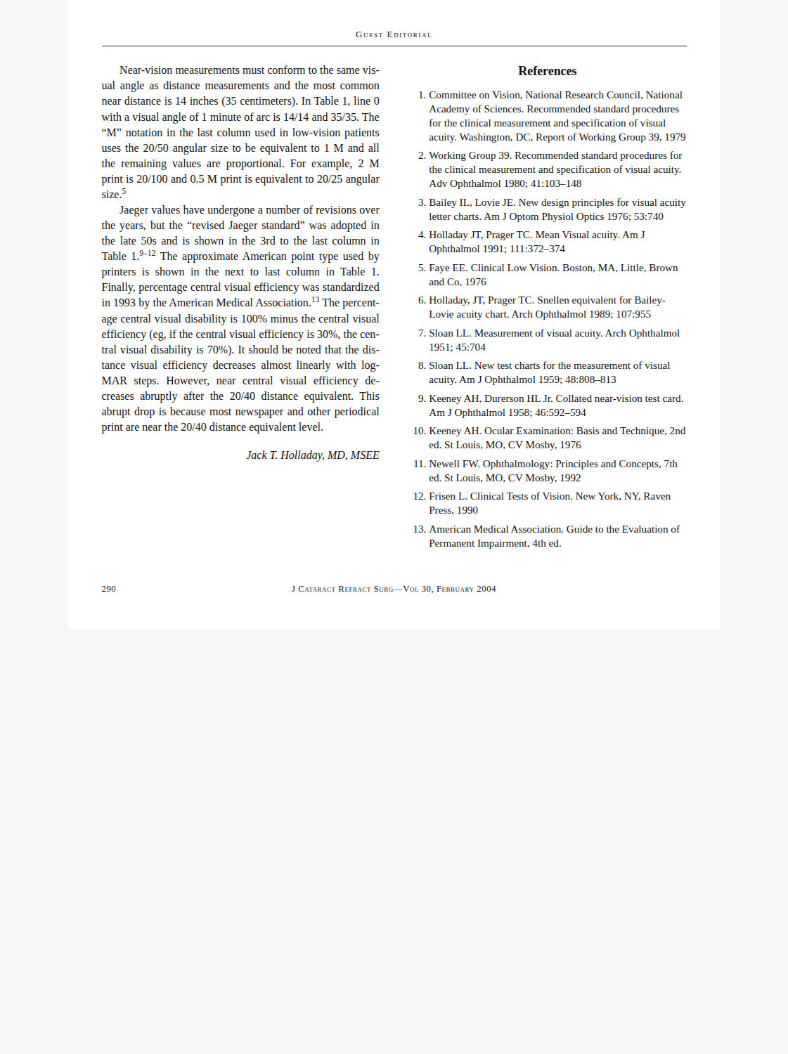Guest Editorial
Near-vision measurements must conform to the same visual angle as distance measurements and the most common near distance is 14 inches (35 centimeters). In Table 1, line 0 with a visual angle of 1 minute of arc is 14/14 and 35/35. The “M” notation in the last column used in low-vision patients uses the 20/50 angular size to be equivalent to 1 M and all the remaining values are proportional. For example, 2 M print is 20/100 and 0.5 M print is equivalent to 20/25 angular size.5
Jaeger values have undergone a number of revisions over the years, but the “revised Jaeger standard” was adopted in the late 50s and is shown in the 3rd to the last column in Table 1.9–12 The approximate American point type used by printers is shown in the next to last column in Table 1. Finally, percentage central visual efficiency was standardized in 1993 by the American Medical Association.13 The percentage central visual disability is 100% minus the central visual efficiency (eg, if the central visual efficiency is 30%, the central visual disability is 70%). It should be noted that the distance visual efficiency decreases almost linearly with logMAR steps. However, near central visual efficiency decreases abruptly after the 20/40 distance equivalent. This abrupt drop is because most newspaper and other periodical print are near the 20/40 distance equivalent level.
Jack T. Holladay, MD, MSEE
References
Committee on Vision, National Research Council, National Academy of Sciences. Recommended standard procedures for the clinical measurement and specification of visual acuity. Washington, DC, Report of Working Group 39, 1979
Working Group 39. Recommended standard procedures for the clinical measurement and specification of visual acuity. Adv Ophthalmol 1980; 41:103–148
Bailey IL, Lovie JE. New design principles for visual acuity letter charts. Am J Optom Physiol Optics 1976; 53:740
Holladay JT, Prager TC. Mean Visual acuity. Am J Ophthalmol 1991; 111:372–374
Faye EE. Clinical Low Vision. Boston, MA, Little, Brown and Co, 1976
Holladay, JT, Prager TC. Snellen equivalent for Bailey-Lovie acuity chart. Arch Ophthalmol 1989; 107:955
Sloan LL. Measurement of visual acuity. Arch Ophthalmol 1951; 45:704
Sloan LL. New test charts for the measurement of visual acuity. Am J Ophthalmol 1959; 48:808–813
Keeney AH, Durerson HL Jr. Collated near-vision test card. Am J Ophthalmol 1958; 46:592–594
Keeney AH. Ocular Examination: Basis and Technique, 2nd ed. St Louis, MO, CV Mosby, 1976
Newell FW. Ophthalmology: Principles and Concepts, 7th ed. St Louis, MO, CV Mosby, 1992
Frisen L. Clinical Tests of Vision. New York, NY, Raven Press, 1990
American Medical Association. Guide to the Evaluation of Permanent Impairment, 4th ed.
290
J Cataract Refract Surg—Vol 30, February 2004